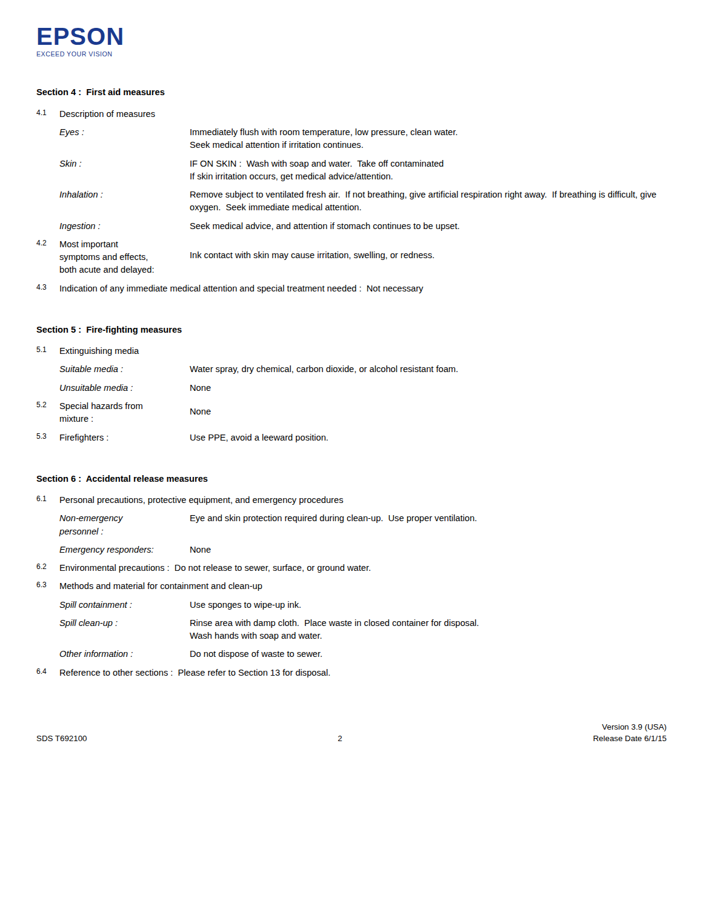EPSON
EXCEED YOUR VISION
Section 4 : First aid measures
| 4.1 | Description of measures |
| | Eyes : | Immediately flush with room temperature, low pressure, clean water. Seek medical attention if irritation continues. |
| | Skin : | IF ON SKIN : Wash with soap and water. Take off contaminated If skin irritation occurs, get medical advice/attention. |
| | Inhalation : | Remove subject to ventilated fresh air. If not breathing, give artificial respiration right away. If breathing is difficult, give oxygen. Seek immediate medical attention. |
| | Ingestion : | Seek medical advice, and attention if stomach continues to be upset. |
| 4.2 | Most important symptoms and effects, both acute and delayed: | Ink contact with skin may cause irritation, swelling, or redness. |
| 4.3 | Indication of any immediate medical attention and special treatment needed : Not necessary |
Section 5 : Fire-fighting measures
| 5.1 | Extinguishing media |
| | Suitable media : | Water spray, dry chemical, carbon dioxide, or alcohol resistant foam. |
| | Unsuitable media : | None |
| 5.2 | Special hazards from mixture : | None |
| 5.3 | Firefighters : | Use PPE, avoid a leeward position. |
Section 6 : Accidental release measures
| 6.1 | Personal precautions, protective equipment, and emergency procedures |
| | Non-emergency personnel : | Eye and skin protection required during clean-up. Use proper ventilation. |
| | Emergency responders: | None |
| 6.2 | Environmental precautions : Do not release to sewer, surface, or ground water. |
| 6.3 | Methods and material for containment and clean-up |
| | Spill containment : | Use sponges to wipe-up ink. |
| | Spill clean-up : | Rinse area with damp cloth. Place waste in closed container for disposal. Wash hands with soap and water. |
| | Other information : | Do not dispose of waste to sewer. |
| 6.4 | Reference to other sections : Please refer to Section 13 for disposal. |
SDS T692100
2
Version 3.9 (USA)
Release Date 6/1/15